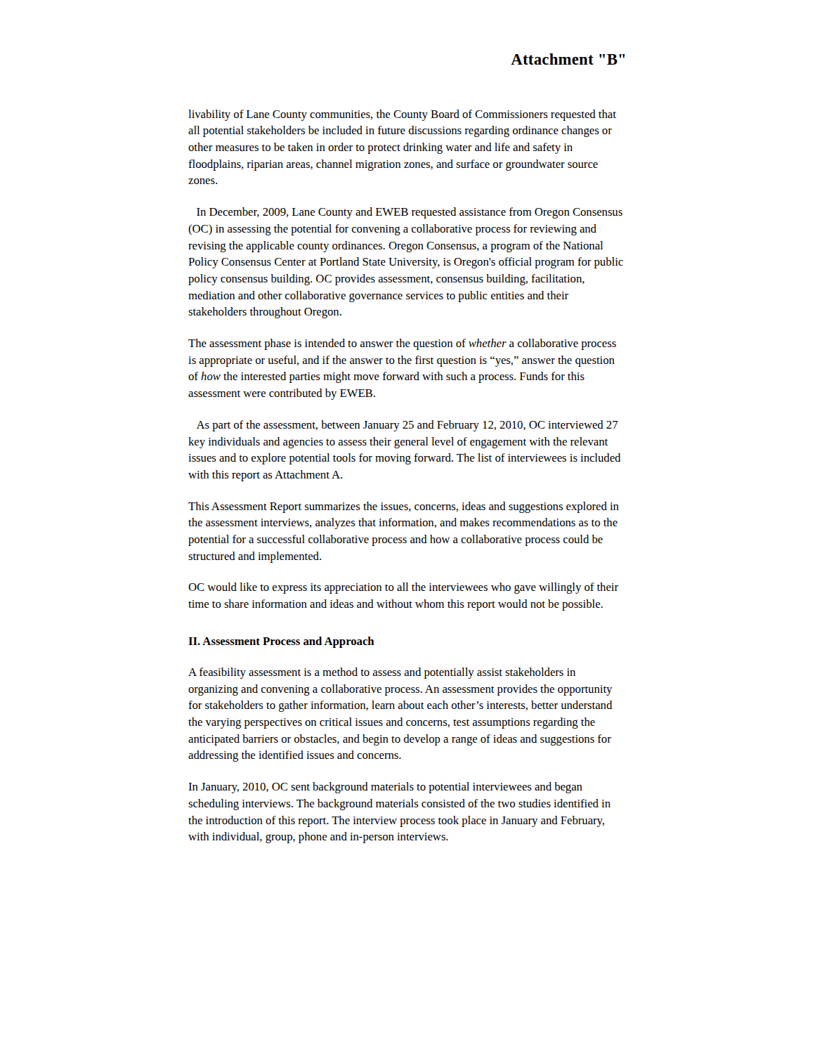Attachment "B"
livability of Lane County communities, the County Board of Commissioners requested that all potential stakeholders be included in future discussions regarding ordinance changes or other measures to be taken in order to protect drinking water and life and safety in floodplains, riparian areas, channel migration zones, and surface or groundwater source zones.
In December, 2009, Lane County and EWEB requested assistance from Oregon Consensus (OC) in assessing the potential for convening a collaborative process for reviewing and revising the applicable county ordinances. Oregon Consensus, a program of the National Policy Consensus Center at Portland State University, is Oregon's official program for public policy consensus building. OC provides assessment, consensus building, facilitation, mediation and other collaborative governance services to public entities and their stakeholders throughout Oregon.
The assessment phase is intended to answer the question of whether a collaborative process is appropriate or useful, and if the answer to the first question is “yes,” answer the question of how the interested parties might move forward with such a process. Funds for this assessment were contributed by EWEB.
As part of the assessment, between January 25 and February 12, 2010, OC interviewed 27 key individuals and agencies to assess their general level of engagement with the relevant issues and to explore potential tools for moving forward. The list of interviewees is included with this report as Attachment A.
This Assessment Report summarizes the issues, concerns, ideas and suggestions explored in the assessment interviews, analyzes that information, and makes recommendations as to the potential for a successful collaborative process and how a collaborative process could be structured and implemented.
OC would like to express its appreciation to all the interviewees who gave willingly of their time to share information and ideas and without whom this report would not be possible.
II. Assessment Process and Approach
A feasibility assessment is a method to assess and potentially assist stakeholders in organizing and convening a collaborative process. An assessment provides the opportunity for stakeholders to gather information, learn about each other’s interests, better understand the varying perspectives on critical issues and concerns, test assumptions regarding the anticipated barriers or obstacles, and begin to develop a range of ideas and suggestions for addressing the identified issues and concerns.
In January, 2010, OC sent background materials to potential interviewees and began scheduling interviews. The background materials consisted of the two studies identified in the introduction of this report. The interview process took place in January and February, with individual, group, phone and in-person interviews.